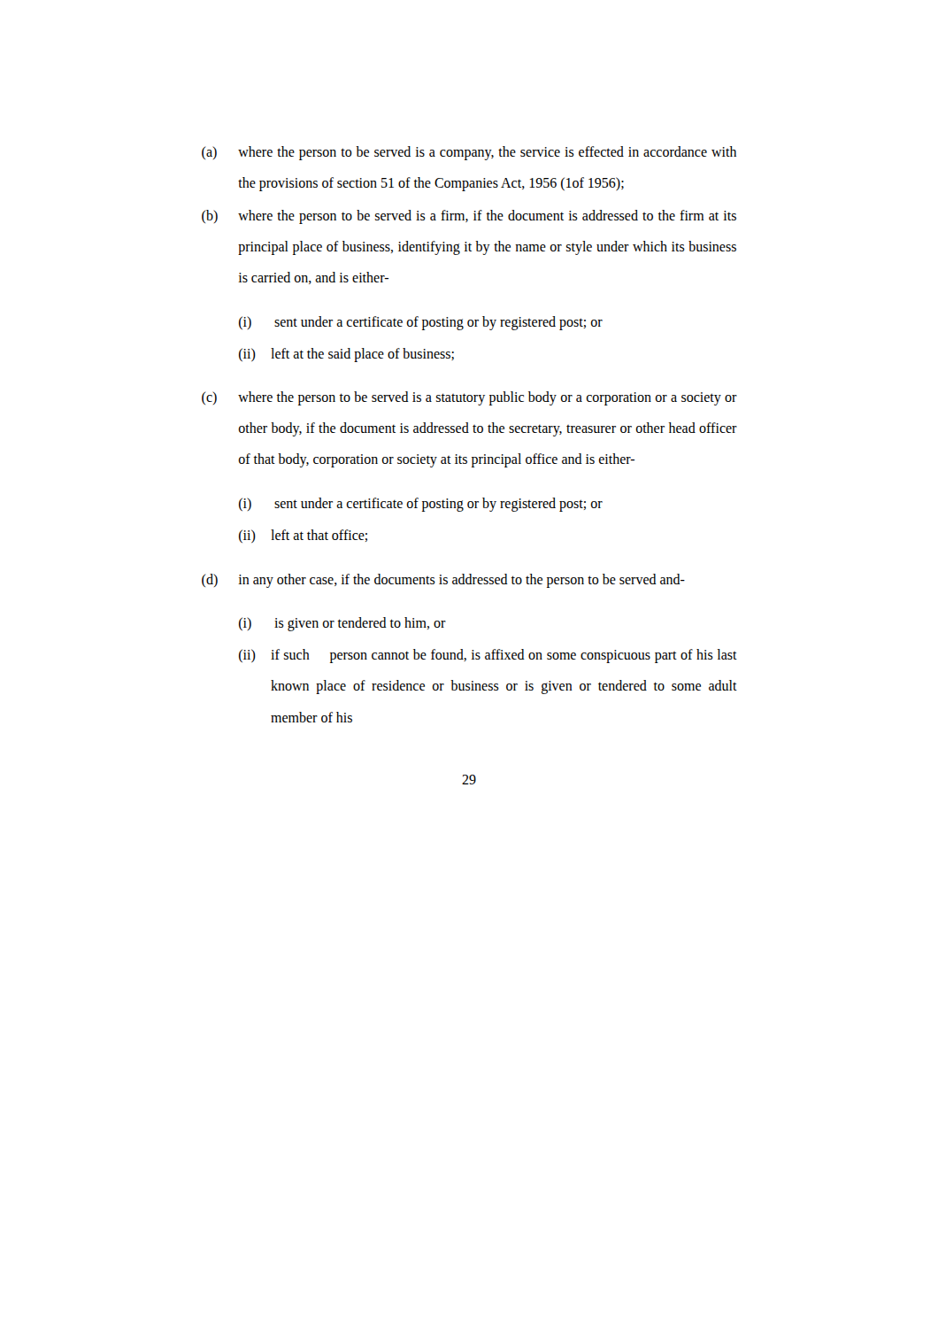(a) where the person to be served is a company, the service is effected in accordance with the provisions of section 51 of the Companies Act, 1956 (1of 1956);
(b) where the person to be served is a firm, if the document is addressed to the firm at its principal place of business, identifying it by the name or style under which its business is carried on, and is either-
(i) sent under a certificate of posting or by registered post; or
(ii) left at the said place of business;
(c) where the person to be served is a statutory public body or a corporation or a society or other body, if the document is addressed to the secretary, treasurer or other head officer of that body, corporation or society at its principal office and is either-
(i) sent under a certificate of posting or by registered post; or
(ii) left at that office;
(d) in any other case, if the documents is addressed to the person to be served and-
(i) is given or tendered to him, or
(ii) if such person cannot be found, is affixed on some conspicuous part of his last known place of residence or business or is given or tendered to some adult member of his
29